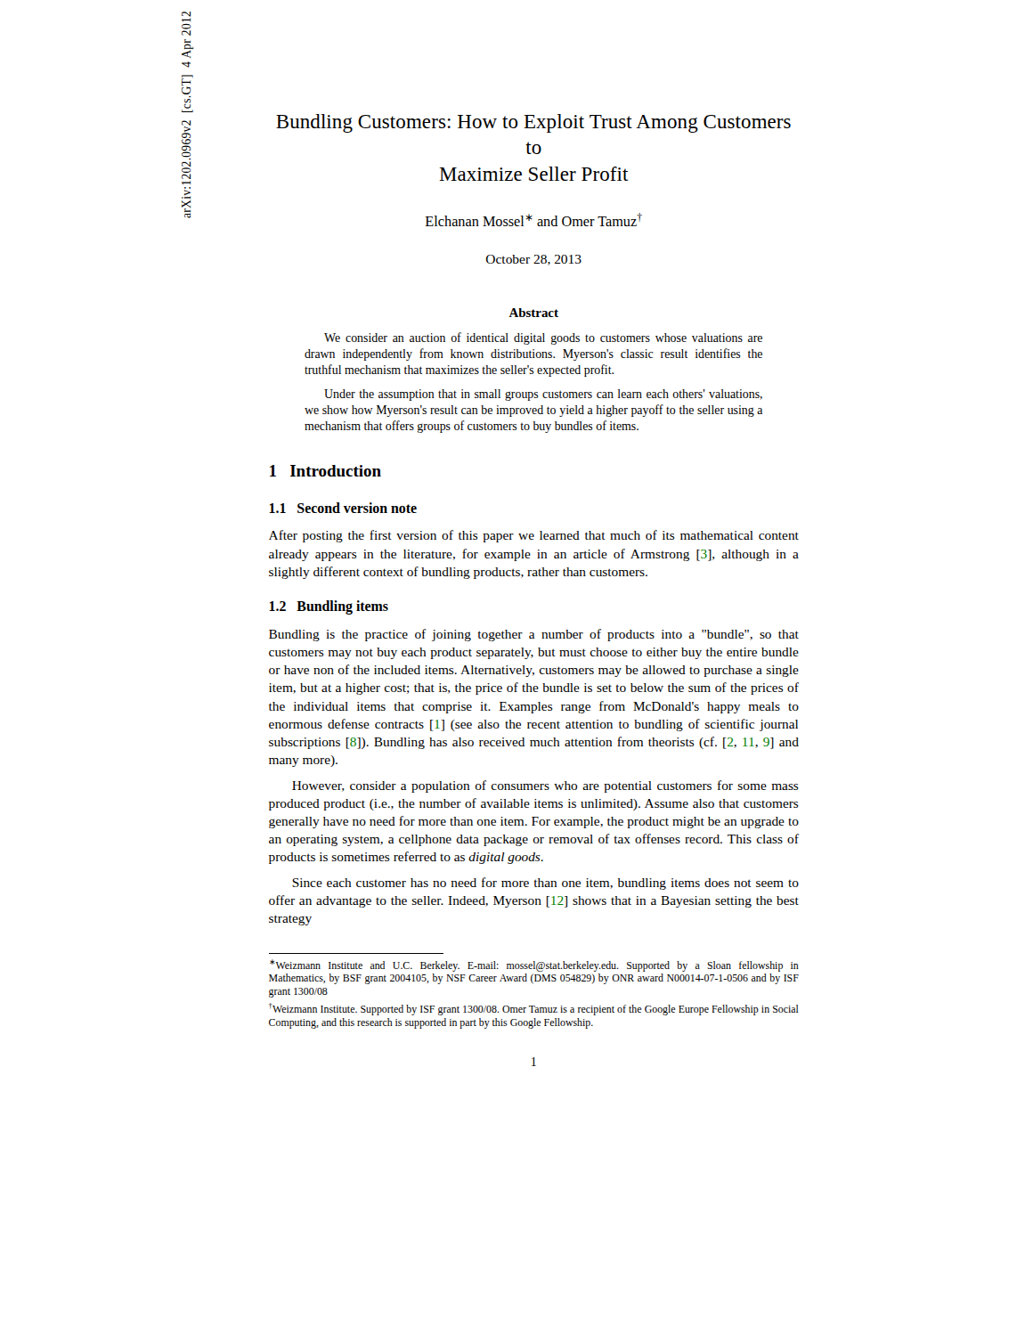arXiv:1202.0969v2 [cs.GT] 4 Apr 2012
Bundling Customers: How to Exploit Trust Among Customers to
Maximize Seller Profit
Elchanan Mossel∗ and Omer Tamuz†
October 28, 2013
Abstract
We consider an auction of identical digital goods to customers whose valuations are drawn independently from known distributions. Myerson's classic result identifies the truthful mechanism that maximizes the seller's expected profit.
Under the assumption that in small groups customers can learn each others' valuations, we show how Myerson's result can be improved to yield a higher payoff to the seller using a mechanism that offers groups of customers to buy bundles of items.
1 Introduction
1.1 Second version note
After posting the first version of this paper we learned that much of its mathematical content already appears in the literature, for example in an article of Armstrong [3], although in a slightly different context of bundling products, rather than customers.
1.2 Bundling items
Bundling is the practice of joining together a number of products into a "bundle", so that customers may not buy each product separately, but must choose to either buy the entire bundle or have non of the included items. Alternatively, customers may be allowed to purchase a single item, but at a higher cost; that is, the price of the bundle is set to below the sum of the prices of the individual items that comprise it. Examples range from McDonald's happy meals to enormous defense contracts [1] (see also the recent attention to bundling of scientific journal subscriptions [8]). Bundling has also received much attention from theorists (cf. [2, 11, 9] and many more).
However, consider a population of consumers who are potential customers for some mass produced product (i.e., the number of available items is unlimited). Assume also that customers generally have no need for more than one item. For example, the product might be an upgrade to an operating system, a cellphone data package or removal of tax offenses record. This class of products is sometimes referred to as digital goods.
Since each customer has no need for more than one item, bundling items does not seem to offer an advantage to the seller. Indeed, Myerson [12] shows that in a Bayesian setting the best strategy
∗Weizmann Institute and U.C. Berkeley. E-mail: mossel@stat.berkeley.edu. Supported by a Sloan fellowship in Mathematics, by BSF grant 2004105, by NSF Career Award (DMS 054829) by ONR award N00014-07-1-0506 and by ISF grant 1300/08
†Weizmann Institute. Supported by ISF grant 1300/08. Omer Tamuz is a recipient of the Google Europe Fellowship in Social Computing, and this research is supported in part by this Google Fellowship.
1